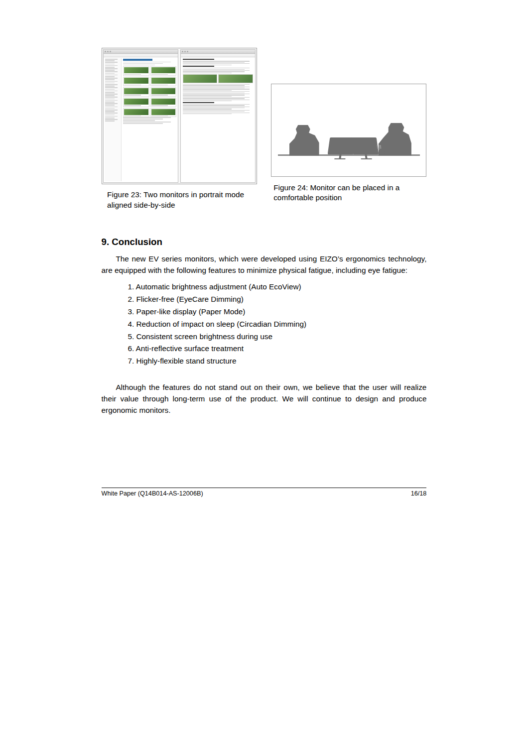Figure 23: Two monitors in portrait mode aligned side-by-side
Figure 24: Monitor can be placed in a comfortable position
9. Conclusion
The new EV series monitors, which were developed using EIZO’s ergonomics technology, are equipped with the following features to minimize physical fatigue, including eye fatigue:
1. Automatic brightness adjustment (Auto EcoView)
2. Flicker-free (EyeCare Dimming)
3. Paper-like display (Paper Mode)
4. Reduction of impact on sleep (Circadian Dimming)
5. Consistent screen brightness during use
6. Anti-reflective surface treatment
7. Highly-flexible stand structure
Although the features do not stand out on their own, we believe that the user will realize their value through long-term use of the product. We will continue to design and produce ergonomic monitors.
White Paper (Q14B014-AS-12006B) 16/18